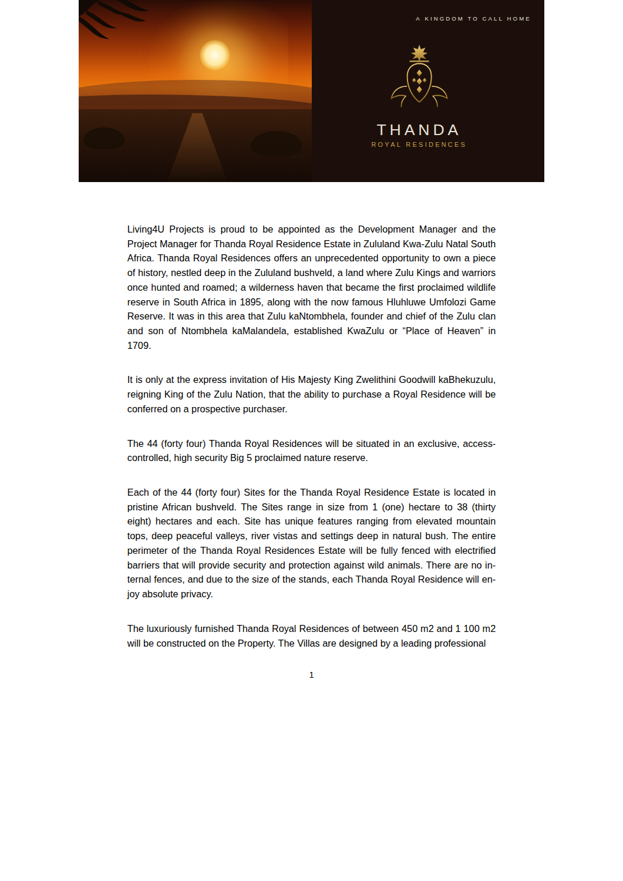A Kingdom to Call Home
Thanda
Royal Residences
Living4U Projects is proud to be appointed as the Development Manager and the Project Manager for Thanda Royal Residence Estate in Zululand Kwa-Zulu Natal South Africa. Thanda Royal Residences offers an unprecedented opportunity to own a piece of history, nestled deep in the Zululand bushveld, a land where Zulu Kings and warriors once hunted and roamed; a wilderness haven that became the first proclaimed wildlife reserve in South Africa in 1895, along with the now famous Hluhluwe Umfolozi Game Reserve. It was in this area that Zulu kaNtombhela, founder and chief of the Zulu clan and son of Ntombhela kaMalandela, established KwaZulu or “Place of Heaven” in 1709.
It is only at the express invitation of His Majesty King Zwelithini Goodwill kaBhekuzulu, reigning King of the Zulu Nation, that the ability to purchase a Royal Residence will be conferred on a prospective purchaser.
The 44 (forty four) Thanda Royal Residences will be situated in an exclusive, access-controlled, high security Big 5 proclaimed nature reserve.
Each of the 44 (forty four) Sites for the Thanda Royal Residence Estate is located in pristine African bushveld. The Sites range in size from 1 (one) hectare to 38 (thirty eight) hectares and each. Site has unique features ranging from elevated mountain tops, deep peaceful valleys, river vistas and settings deep in natural bush. The entire perimeter of the Thanda Royal Residences Estate will be fully fenced with electrified barriers that will provide security and protection against wild animals. There are no internal fences, and due to the size of the stands, each Thanda Royal Residence will enjoy absolute privacy.
The luxuriously furnished Thanda Royal Residences of between 450 m2 and 1 100 m2 will be constructed on the Property. The Villas are designed by a leading professional
1